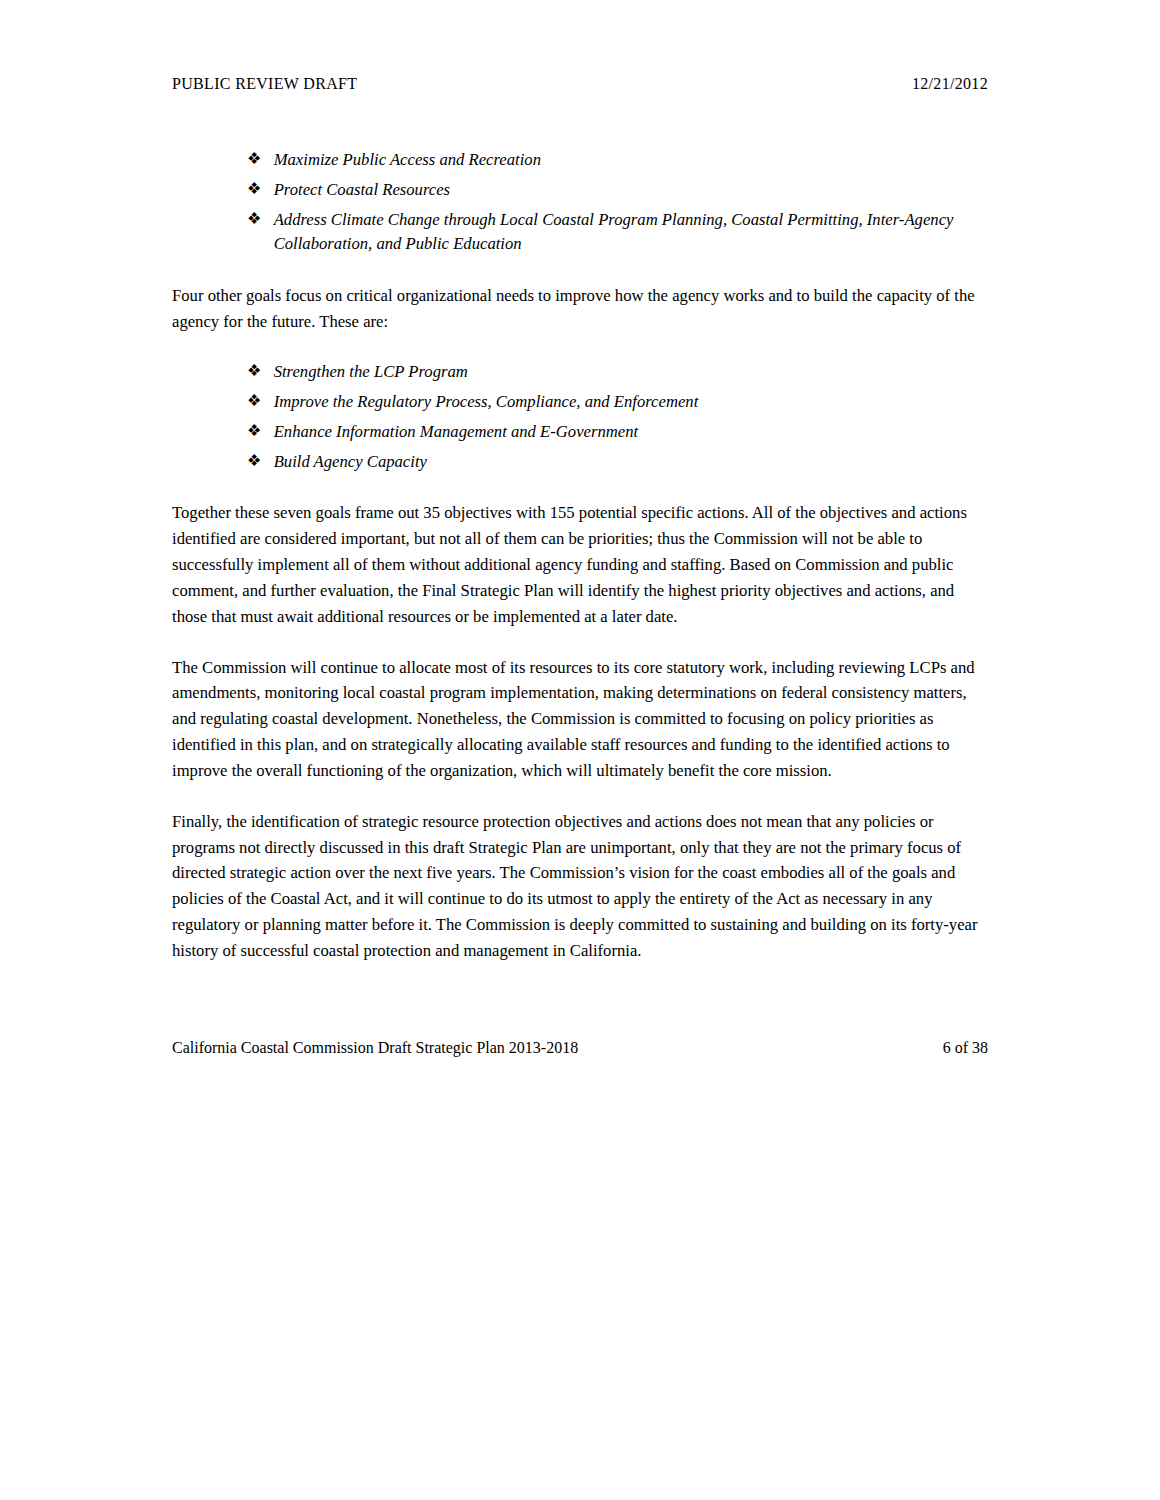PUBLIC REVIEW DRAFT 12/21/2012
Maximize Public Access and Recreation
Protect Coastal Resources
Address Climate Change through Local Coastal Program Planning, Coastal Permitting, Inter-Agency Collaboration, and Public Education
Four other goals focus on critical organizational needs to improve how the agency works and to build the capacity of the agency for the future. These are:
Strengthen the LCP Program
Improve the Regulatory Process, Compliance, and Enforcement
Enhance Information Management and E-Government
Build Agency Capacity
Together these seven goals frame out 35 objectives with 155 potential specific actions. All of the objectives and actions identified are considered important, but not all of them can be priorities; thus the Commission will not be able to successfully implement all of them without additional agency funding and staffing. Based on Commission and public comment, and further evaluation, the Final Strategic Plan will identify the highest priority objectives and actions, and those that must await additional resources or be implemented at a later date.
The Commission will continue to allocate most of its resources to its core statutory work, including reviewing LCPs and amendments, monitoring local coastal program implementation, making determinations on federal consistency matters, and regulating coastal development. Nonetheless, the Commission is committed to focusing on policy priorities as identified in this plan, and on strategically allocating available staff resources and funding to the identified actions to improve the overall functioning of the organization, which will ultimately benefit the core mission.
Finally, the identification of strategic resource protection objectives and actions does not mean that any policies or programs not directly discussed in this draft Strategic Plan are unimportant, only that they are not the primary focus of directed strategic action over the next five years. The Commission’s vision for the coast embodies all of the goals and policies of the Coastal Act, and it will continue to do its utmost to apply the entirety of the Act as necessary in any regulatory or planning matter before it. The Commission is deeply committed to sustaining and building on its forty-year history of successful coastal protection and management in California.
California Coastal Commission Draft Strategic Plan 2013-2018 6 of 38